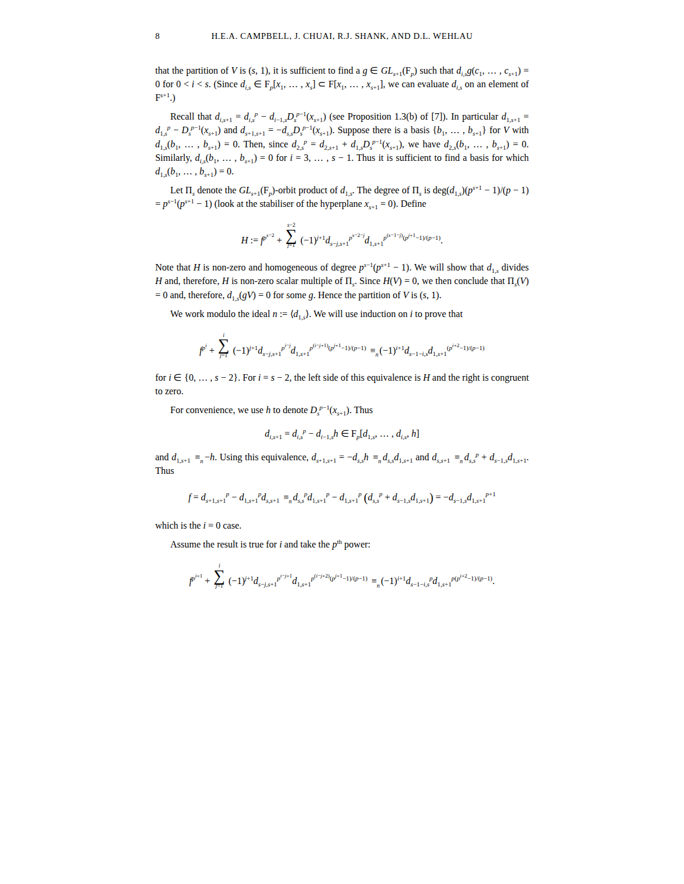8 H.E.A. CAMPBELL, J. CHUAI, R.J. SHANK, AND D.L. WEHLAU
that the partition of V is (s, 1), it is sufficient to find a g ∈ GLs+1(Fp) such that di,sg(c1, … , cs+1) = 0 for 0 < i < s. (Since di,s ∈ Fp[x1, … , xs] ⊂ F[x1, … , xs+1], we can evaluate di,s on an element of Fs+1.)
Recall that di,s+1 = di,sp − di−1,sDsp−1(xs+1) (see Proposition 1.3(b) of [7]). In particular d1,s+1 = d1,sp − Dsp−1(xs+1) and ds+1,s+1 = −ds,sDsp−1(xs+1). Suppose there is a basis {b1, … , bs+1} for V with d1,s(b1, … , bs+1) = 0. Then, since d2,sp = d2,s+1 + d1,sDsp−1(xs+1), we have d2,s(b1, … , bs+1) = 0. Similarly, di,s(b1, … , bs+1) = 0 for i = 3, … , s − 1. Thus it is sufficient to find a basis for which d1,s(b1, … , bs+1) = 0.
Let Πs denote the GLs+1(Fp)-orbit product of d1,s. The degree of Πs is deg(d1,s)(ps+1 − 1)/(p − 1) = ps−1(ps+1 − 1) (look at the stabiliser of the hyperplane xs+1 = 0). Define
H := fps−2 + s−2∑j=1 (−1)j+1ds−j,s+1ps−2−jd1,s+1p(s−1−j)(pj+1−1)/(p−1).
Note that H is non-zero and homogeneous of degree ps−1(ps+1 − 1). We will show that d1,s divides H and, therefore, H is non-zero scalar multiple of Πs. Since H(V) = 0, we then conclude that Πs(V) = 0 and, therefore, d1,s(gV) = 0 for some g. Hence the partition of V is (s, 1).
We work modulo the ideal n := ⟨d1,s⟩. We will use induction on i to prove that
fpi + i∑j=1 (−1)j+1ds−j,s+1pi−jd1,s+1p(i−j+1)(pj+1−1)/(p−1) ≡n (−1)i+1ds−1−i,sd1,s+1(pi+2−1)/(p−1)
for i ∈ {0, … , s − 2}. For i = s − 2, the left side of this equivalence is H and the right is congruent to zero.
For convenience, we use h to denote Dsp−1(xs+1). Thus
di,s+1 = di,sp − di−1,sh ∈ Fp[d1,s, … , di,s, h]
and d1,s+1 ≡n −h. Using this equivalence, ds+1,s+1 = −ds,sh ≡n ds,sd1,s+1 and ds,s+1 ≡n ds,sp + ds−1,sd1,s+1. Thus
f = ds+1,s+1p − d1,s+1pds,s+1 ≡n ds,spd1,s+1p − d1,s+1p (ds,sp + ds−1,sd1,s+1) = −ds−1,sd1,s+1p+1
which is the i = 0 case.
Assume the result is true for i and take the pth power:
fpi+1 + i∑j=1 (−1)j+1ds−j,s+1pi−j+1d1,s+1p(i−j+2)(pj+1−1)/(p−1) ≡n (−1)i+1ds−1−i,spd1,s+1p(pi+2−1)/(p−1).